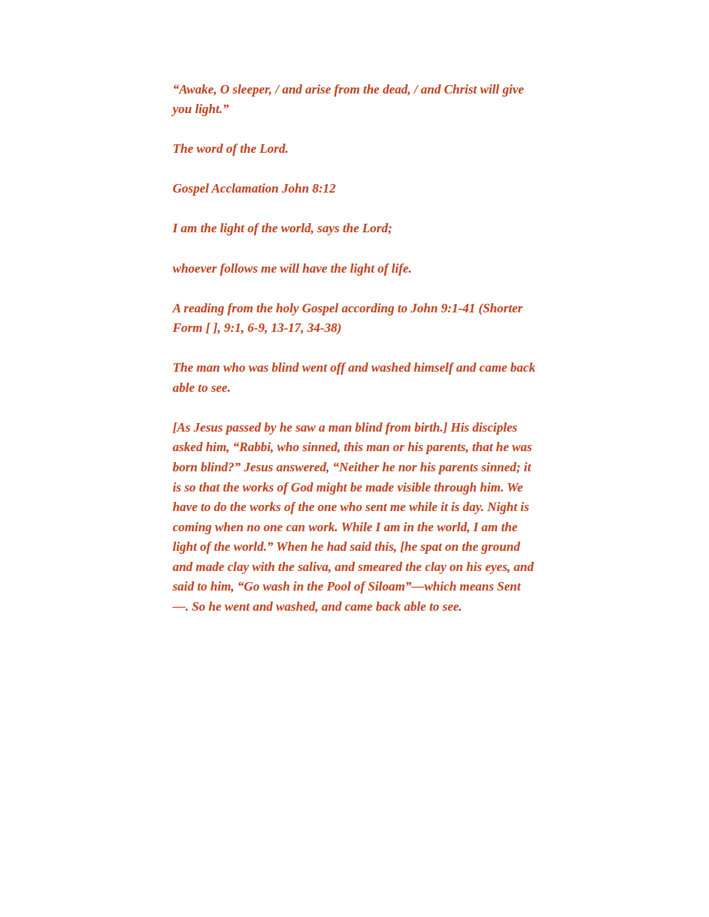“Awake, O sleeper, / and arise from the dead, / and Christ will give you light.”
The word of the Lord.
Gospel Acclamation John 8:12
I am the light of the world, says the Lord;
whoever follows me will have the light of life.
A reading from the holy Gospel according to John 9:1-41 (Shorter Form [ ], 9:1, 6-9, 13-17, 34-38)
The man who was blind went off and washed himself and came back able to see.
[As Jesus passed by he saw a man blind from birth.] His disciples asked him, “Rabbi, who sinned, this man or his parents, that he was born blind?” Jesus answered, “Neither he nor his parents sinned; it is so that the works of God might be made visible through him. We have to do the works of the one who sent me while it is day. Night is coming when no one can work. While I am in the world, I am the light of the world.” When he had said this, [he spat on the ground and made clay with the saliva, and smeared the clay on his eyes, and said to him, “Go wash in the Pool of Siloam”—which means Sent—. So he went and washed, and came back able to see.